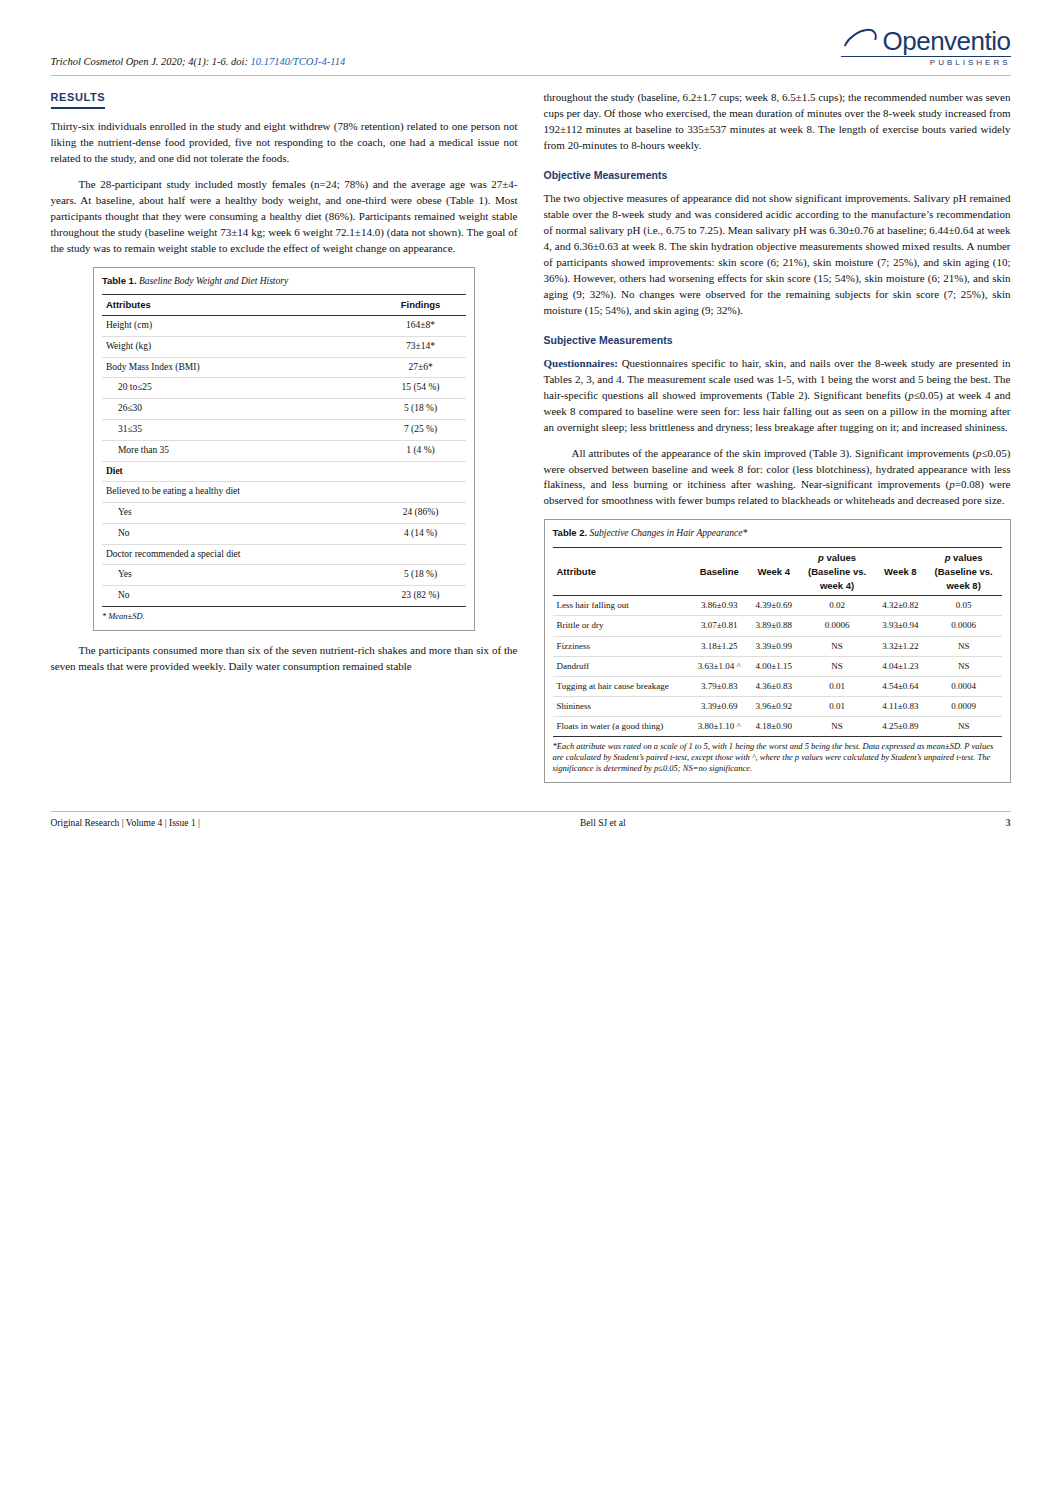Trichol Cosmetol Open J. 2020; 4(1): 1-6. doi: 10.17140/TCOJ-4-114
Openventio
PUBLISHERS
RESULTS
Thirty-six individuals enrolled in the study and eight withdrew (78% retention) related to one person not liking the nutrient-dense food provided, five not responding to the coach, one had a medical issue not related to the study, and one did not tolerate the foods.
The 28-participant study included mostly females (n=24; 78%) and the average age was 27±4-years. At baseline, about half were a healthy body weight, and one-third were obese (Table 1). Most participants thought that they were consuming a healthy diet (86%). Participants remained weight stable throughout the study (baseline weight 73±14 kg; week 6 weight 72.1±14.0) (data not shown). The goal of the study was to remain weight stable to exclude the effect of weight change on appearance.
Table 1. Baseline Body Weight and Diet History
| Attributes | Findings |
| --- | --- |
| Height (cm) | 164±8* |
| Weight (kg) | 73±14* |
| Body Mass Index (BMI) | 27±6* |
| 20 to≤25 | 15 (54 %) |
| 26≤30 | 5 (18 %) |
| 31≤35 | 7 (25 %) |
| More than 35 | 1 (4 %) |
| Diet | |
| Believed to be eating a healthy diet | |
| Yes | 24 (86%) |
| No | 4 (14 %) |
| Doctor recommended a special diet | |
| Yes | 5 (18 %) |
| No | 23 (82 %) |
* Mean±SD.
The participants consumed more than six of the seven nutrient-rich shakes and more than six of the seven meals that were provided weekly. Daily water consumption remained stable
throughout the study (baseline, 6.2±1.7 cups; week 8, 6.5±1.5 cups); the recommended number was seven cups per day. Of those who exercised, the mean duration of minutes over the 8-week study increased from 192±112 minutes at baseline to 335±537 minutes at week 8. The length of exercise bouts varied widely from 20-minutes to 8-hours weekly.
Objective Measurements
The two objective measures of appearance did not show significant improvements. Salivary pH remained stable over the 8-week study and was considered acidic according to the manufacture’s recommendation of normal salivary pH (i.e., 6.75 to 7.25). Mean salivary pH was 6.30±0.76 at baseline; 6.44±0.64 at week 4, and 6.36±0.63 at week 8. The skin hydration objective measurements showed mixed results. A number of participants showed improvements: skin score (6; 21%), skin moisture (7; 25%), and skin aging (10; 36%). However, others had worsening effects for skin score (15; 54%), skin moisture (6; 21%), and skin aging (9; 32%). No changes were observed for the remaining subjects for skin score (7; 25%), skin moisture (15; 54%), and skin aging (9; 32%).
Subjective Measurements
Questionnaires: Questionnaires specific to hair, skin, and nails over the 8-week study are presented in Tables 2, 3, and 4. The measurement scale used was 1-5, with 1 being the worst and 5 being the best. The hair-specific questions all showed improvements (Table 2). Significant benefits (p≤0.05) at week 4 and week 8 compared to baseline were seen for: less hair falling out as seen on a pillow in the morning after an overnight sleep; less brittleness and dryness; less breakage after tugging on it; and increased shininess.
All attributes of the appearance of the skin improved (Table 3). Significant improvements (p≤0.05) were observed between baseline and week 8 for: color (less blotchiness), hydrated appearance with less flakiness, and less burning or itchiness after washing. Near-significant improvements (p=0.08) were observed for smoothness with fewer bumps related to blackheads or whiteheads and decreased pore size.
Table 2. Subjective Changes in Hair Appearance*
| Attribute | Baseline | Week 4 | p values (Baseline vs. week 4) | Week 8 | p values (Baseline vs. week 8) |
| --- | --- | --- | --- | --- | --- |
| Less hair falling out | 3.86±0.93 | 4.39±0.69 | 0.02 | 4.32±0.82 | 0.05 |
| Brittle or dry | 3.07±0.81 | 3.89±0.88 | 0.0006 | 3.93±0.94 | 0.0006 |
| Fizziness | 3.18±1.25 | 3.39±0.99 | NS | 3.32±1.22 | NS |
| Dandruff | 3.63±1.04 ^ | 4.00±1.15 | NS | 4.04±1.23 | NS |
| Tugging at hair cause breakage | 3.79±0.83 | 4.36±0.83 | 0.01 | 4.54±0.64 | 0.0004 |
| Shininess | 3.39±0.69 | 3.96±0.92 | 0.01 | 4.11±0.83 | 0.0009 |
| Floats in water (a good thing) | 3.80±1.10 ^ | 4.18±0.90 | NS | 4.25±0.89 | NS |
*Each attribute was rated on a scale of 1 to 5, with 1 being the worst and 5 being the best. Data expressed as mean±SD. P values are calculated by Student’s paired t-test, except those with ^, where the p values were calculated by Student’s unpaired t-test. The significance is determined by p≤0.05; NS=no significance.
Original Research | Volume 4 | Issue 1 |
Bell SJ et al
3